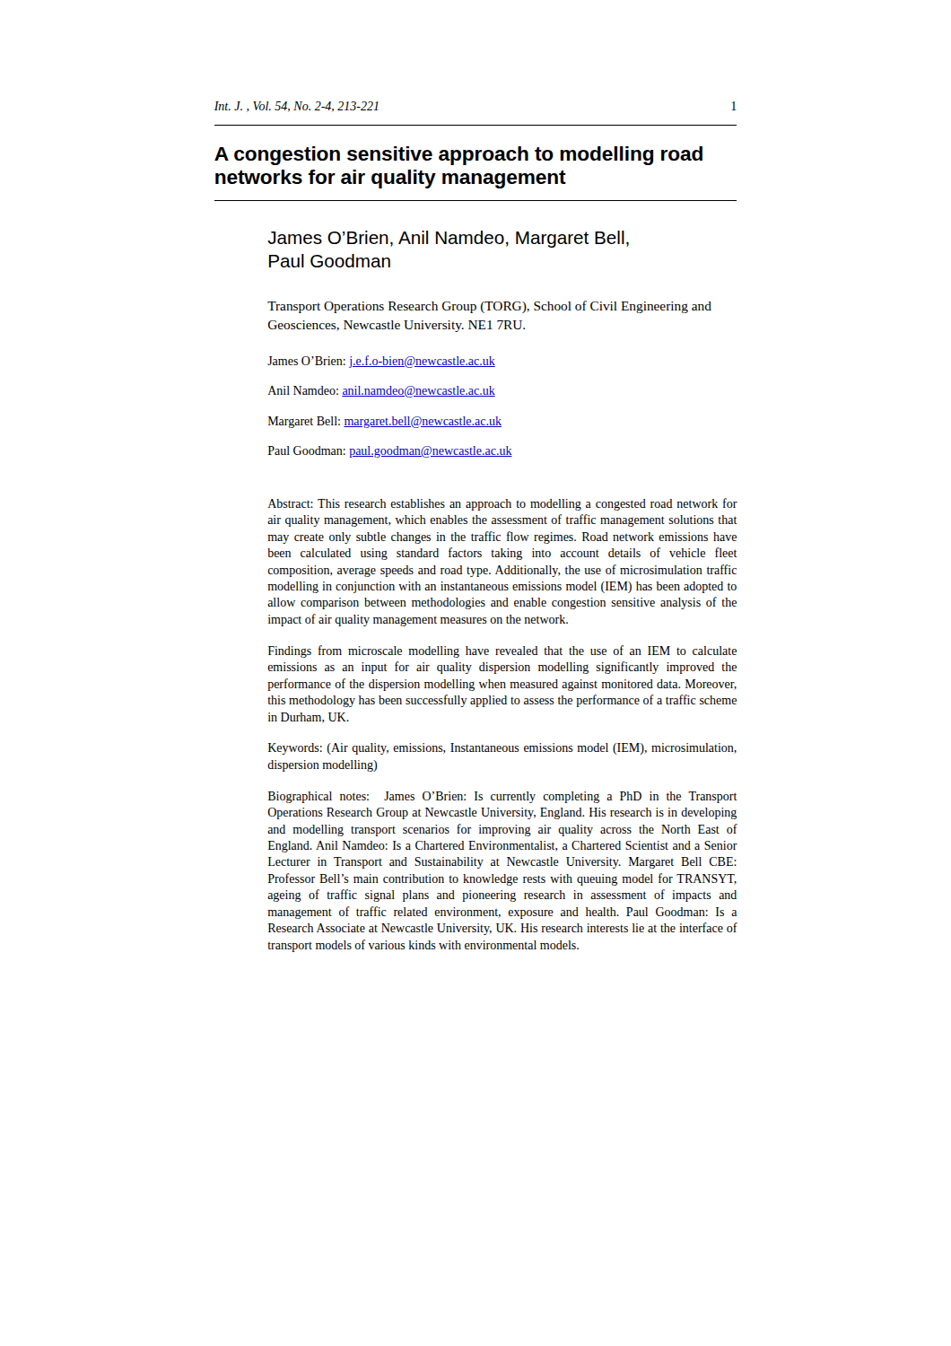Int. J. , Vol. 54, No. 2-4, 213-221 1
A congestion sensitive approach to modelling road networks for air quality management
James O’Brien, Anil Namdeo, Margaret Bell,
Paul Goodman
Transport Operations Research Group (TORG), School of Civil Engineering and Geosciences, Newcastle University. NE1 7RU.
James O’Brien: j.e.f.o-bien@newcastle.ac.uk
Anil Namdeo: anil.namdeo@newcastle.ac.uk
Margaret Bell: margaret.bell@newcastle.ac.uk
Paul Goodman: paul.goodman@newcastle.ac.uk
Abstract: This research establishes an approach to modelling a congested road network for air quality management, which enables the assessment of traffic management solutions that may create only subtle changes in the traffic flow regimes. Road network emissions have been calculated using standard factors taking into account details of vehicle fleet composition, average speeds and road type. Additionally, the use of microsimulation traffic modelling in conjunction with an instantaneous emissions model (IEM) has been adopted to allow comparison between methodologies and enable congestion sensitive analysis of the impact of air quality management measures on the network.
Findings from microscale modelling have revealed that the use of an IEM to calculate emissions as an input for air quality dispersion modelling significantly improved the performance of the dispersion modelling when measured against monitored data. Moreover, this methodology has been successfully applied to assess the performance of a traffic scheme in Durham, UK.
Keywords: (Air quality, emissions, Instantaneous emissions model (IEM), microsimulation, dispersion modelling)
Biographical notes: James O’Brien: Is currently completing a PhD in the Transport Operations Research Group at Newcastle University, England. His research is in developing and modelling transport scenarios for improving air quality across the North East of England. Anil Namdeo: Is a Chartered Environmentalist, a Chartered Scientist and a Senior Lecturer in Transport and Sustainability at Newcastle University. Margaret Bell CBE: Professor Bell’s main contribution to knowledge rests with queuing model for TRANSYT, ageing of traffic signal plans and pioneering research in assessment of impacts and management of traffic related environment, exposure and health. Paul Goodman: Is a Research Associate at Newcastle University, UK. His research interests lie at the interface of transport models of various kinds with environmental models.